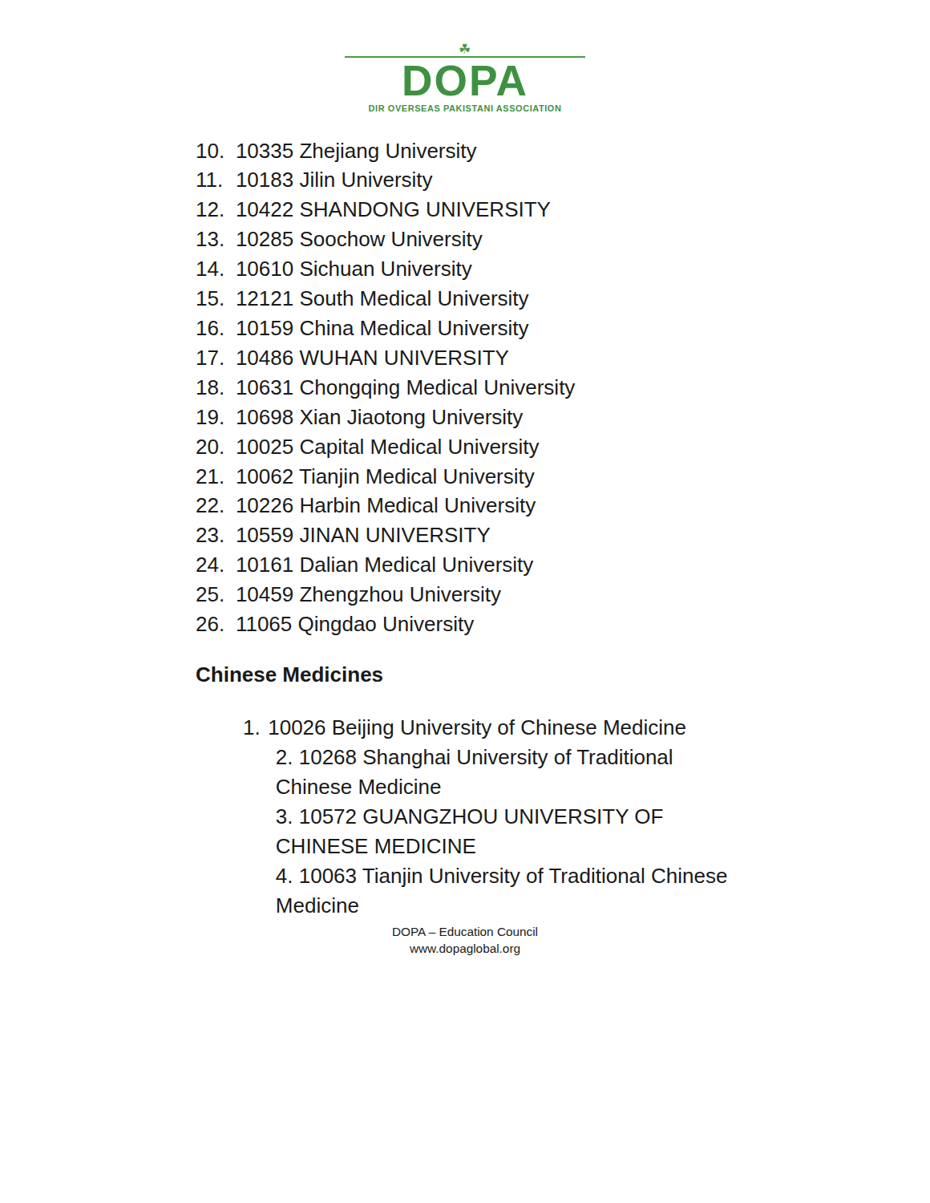☘
DOPA
DIR OVERSEAS PAKISTANI ASSOCIATION
10. 10335 Zhejiang University
11. 10183 Jilin University
12. 10422 SHANDONG UNIVERSITY
13. 10285 Soochow University
14. 10610 Sichuan University
15. 12121 South Medical University
16. 10159 China Medical University
17. 10486 WUHAN UNIVERSITY
18. 10631 Chongqing Medical University
19. 10698 Xian Jiaotong University
20. 10025 Capital Medical University
21. 10062 Tianjin Medical University
22. 10226 Harbin Medical University
23. 10559 JINAN UNIVERSITY
24. 10161 Dalian Medical University
25. 10459 Zhengzhou University
26. 11065 Qingdao University
Chinese Medicines
1. 10026 Beijing University of Chinese Medicine
2. 10268 Shanghai University of Traditional Chinese Medicine
3. 10572 GUANGZHOU UNIVERSITY OF CHINESE MEDICINE
4. 10063 Tianjin University of Traditional Chinese Medicine
DOPA – Education Council
www.dopaglobal.org